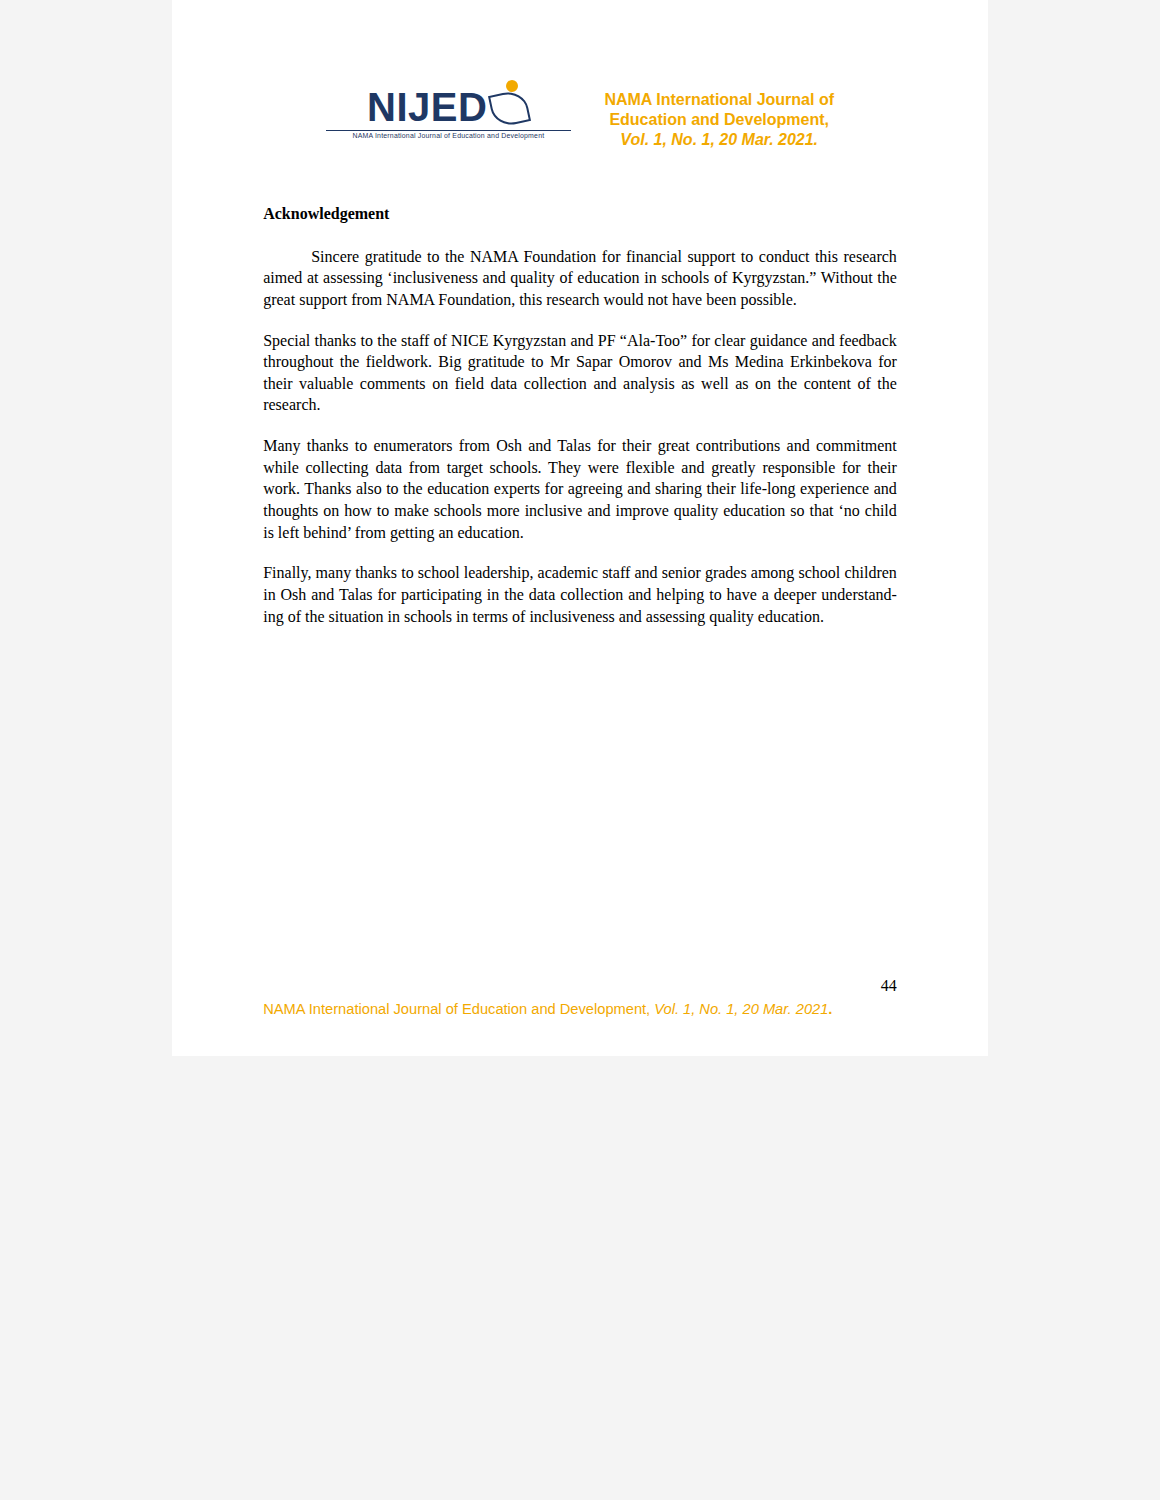NIJED
NAMA International Journal of Education and Development
NAMA International Journal of
Education and Development,
Vol. 1, No. 1, 20 Mar. 2021.
Acknowledgement
Sincere gratitude to the NAMA Foundation for financial support to conduct this research aimed at assessing ‘inclusiveness and quality of education in schools of Kyrgyzstan.” Without the great support from NAMA Foundation, this research would not have been possible.
Special thanks to the staff of NICE Kyrgyzstan and PF “Ala-Too” for clear guidance and feedback throughout the fieldwork. Big gratitude to Mr Sapar Omorov and Ms Medina Erkinbekova for their valuable comments on field data collection and analysis as well as on the content of the research.
Many thanks to enumerators from Osh and Talas for their great contributions and commitment while collecting data from target schools. They were flexible and greatly responsible for their work. Thanks also to the education experts for agreeing and sharing their life-long experience and thoughts on how to make schools more inclusive and improve quality education so that ‘no child is left behind’ from getting an education.
Finally, many thanks to school leadership, academic staff and senior grades among school children in Osh and Talas for participating in the data collection and helping to have a deeper understanding of the situation in schools in terms of inclusiveness and assessing quality education.
44
NAMA International Journal of Education and Development, Vol. 1, No. 1, 20 Mar. 2021.